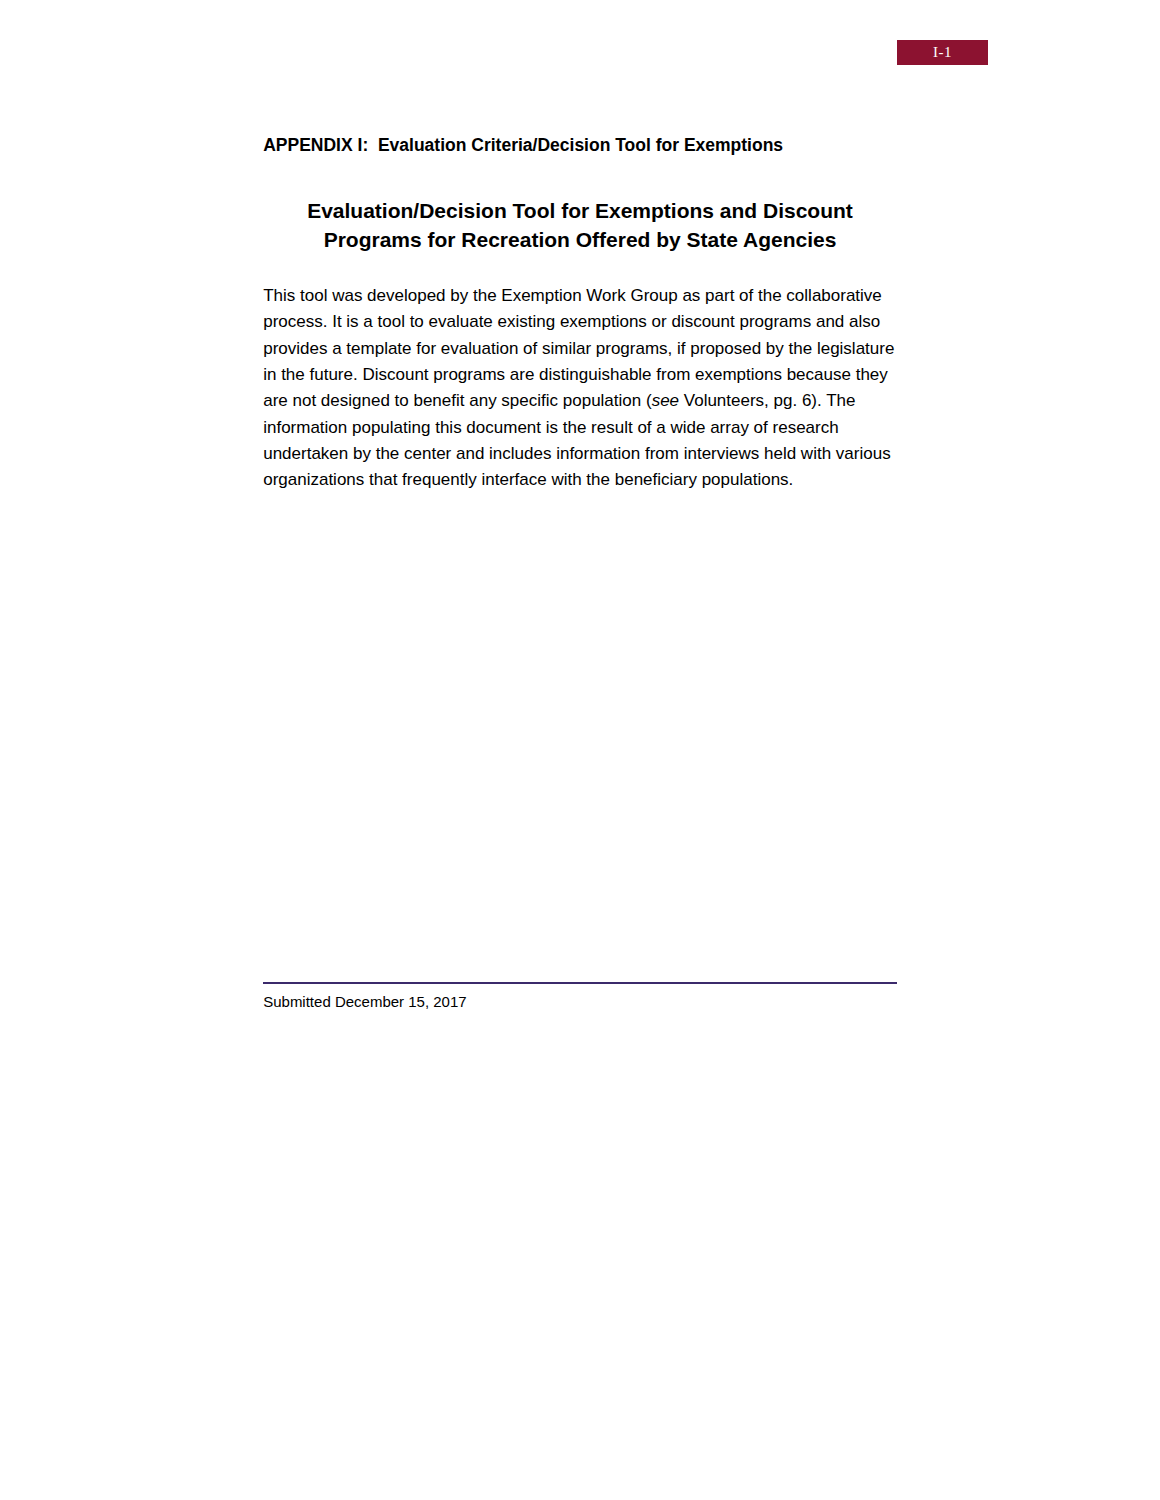I-1
APPENDIX I: Evaluation Criteria/Decision Tool for Exemptions
Evaluation/Decision Tool for Exemptions and Discount Programs for Recreation Offered by State Agencies
This tool was developed by the Exemption Work Group as part of the collaborative process. It is a tool to evaluate existing exemptions or discount programs and also provides a template for evaluation of similar programs, if proposed by the legislature in the future. Discount programs are distinguishable from exemptions because they are not designed to benefit any specific population (see Volunteers, pg. 6). The information populating this document is the result of a wide array of research undertaken by the center and includes information from interviews held with various organizations that frequently interface with the beneficiary populations.
Submitted December 15, 2017